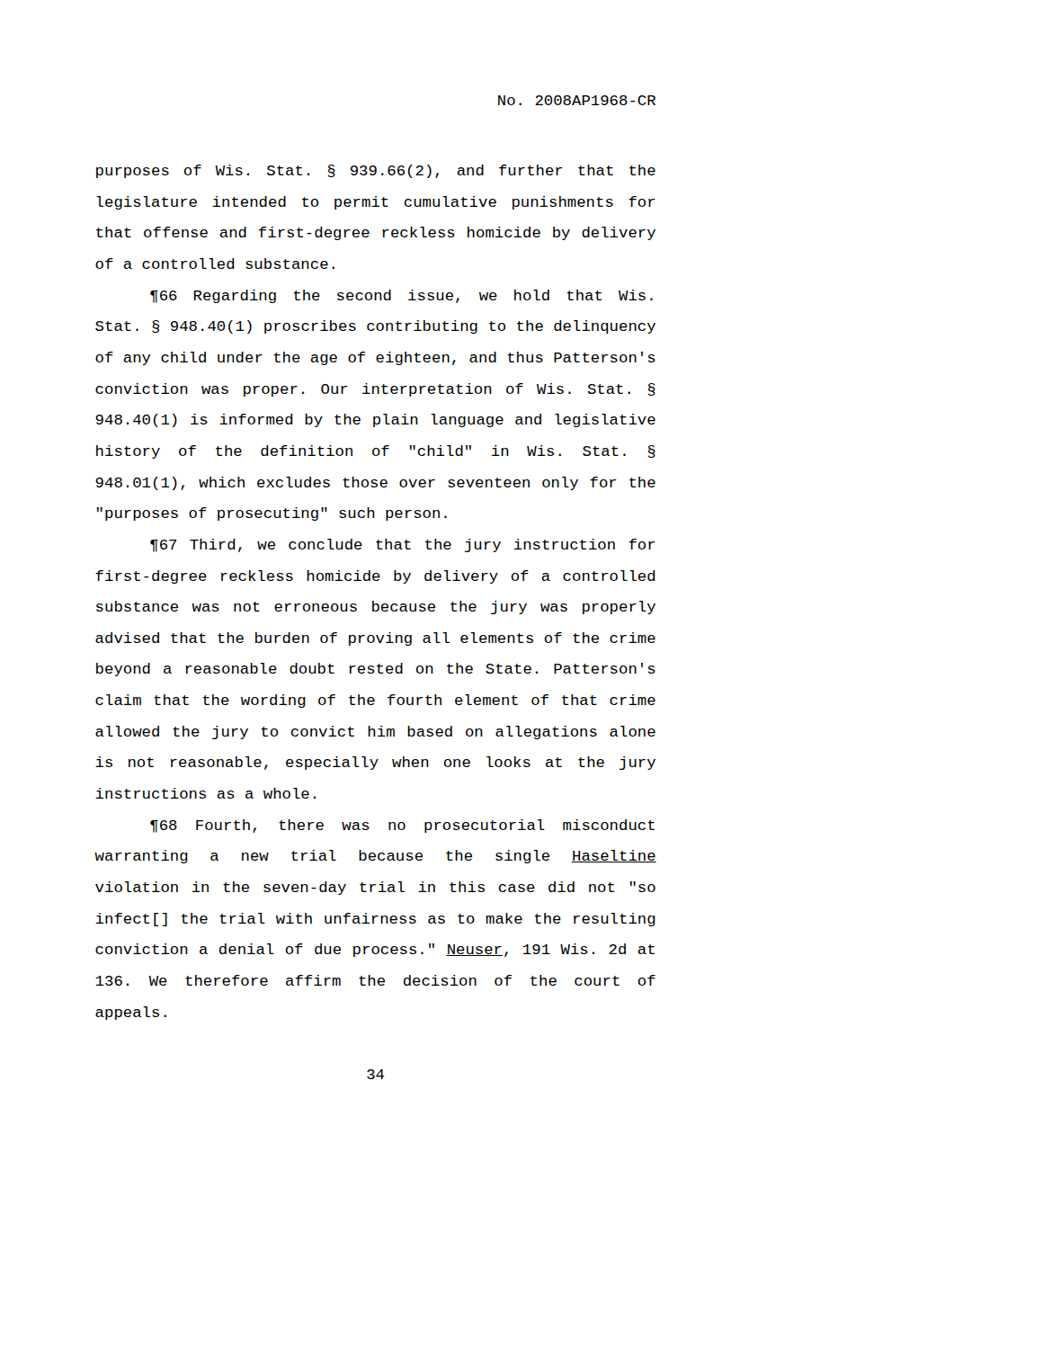No. 2008AP1968-CR
purposes of Wis. Stat. § 939.66(2), and further that the legislature intended to permit cumulative punishments for that offense and first-degree reckless homicide by delivery of a controlled substance.
¶66 Regarding the second issue, we hold that Wis. Stat. § 948.40(1) proscribes contributing to the delinquency of any child under the age of eighteen, and thus Patterson's conviction was proper. Our interpretation of Wis. Stat. § 948.40(1) is informed by the plain language and legislative history of the definition of "child" in Wis. Stat. § 948.01(1), which excludes those over seventeen only for the "purposes of prosecuting" such person.
¶67 Third, we conclude that the jury instruction for first-degree reckless homicide by delivery of a controlled substance was not erroneous because the jury was properly advised that the burden of proving all elements of the crime beyond a reasonable doubt rested on the State. Patterson's claim that the wording of the fourth element of that crime allowed the jury to convict him based on allegations alone is not reasonable, especially when one looks at the jury instructions as a whole.
¶68 Fourth, there was no prosecutorial misconduct warranting a new trial because the single Haseltine violation in the seven-day trial in this case did not "so infect[] the trial with unfairness as to make the resulting conviction a denial of due process." Neuser, 191 Wis. 2d at 136. We therefore affirm the decision of the court of appeals.
34